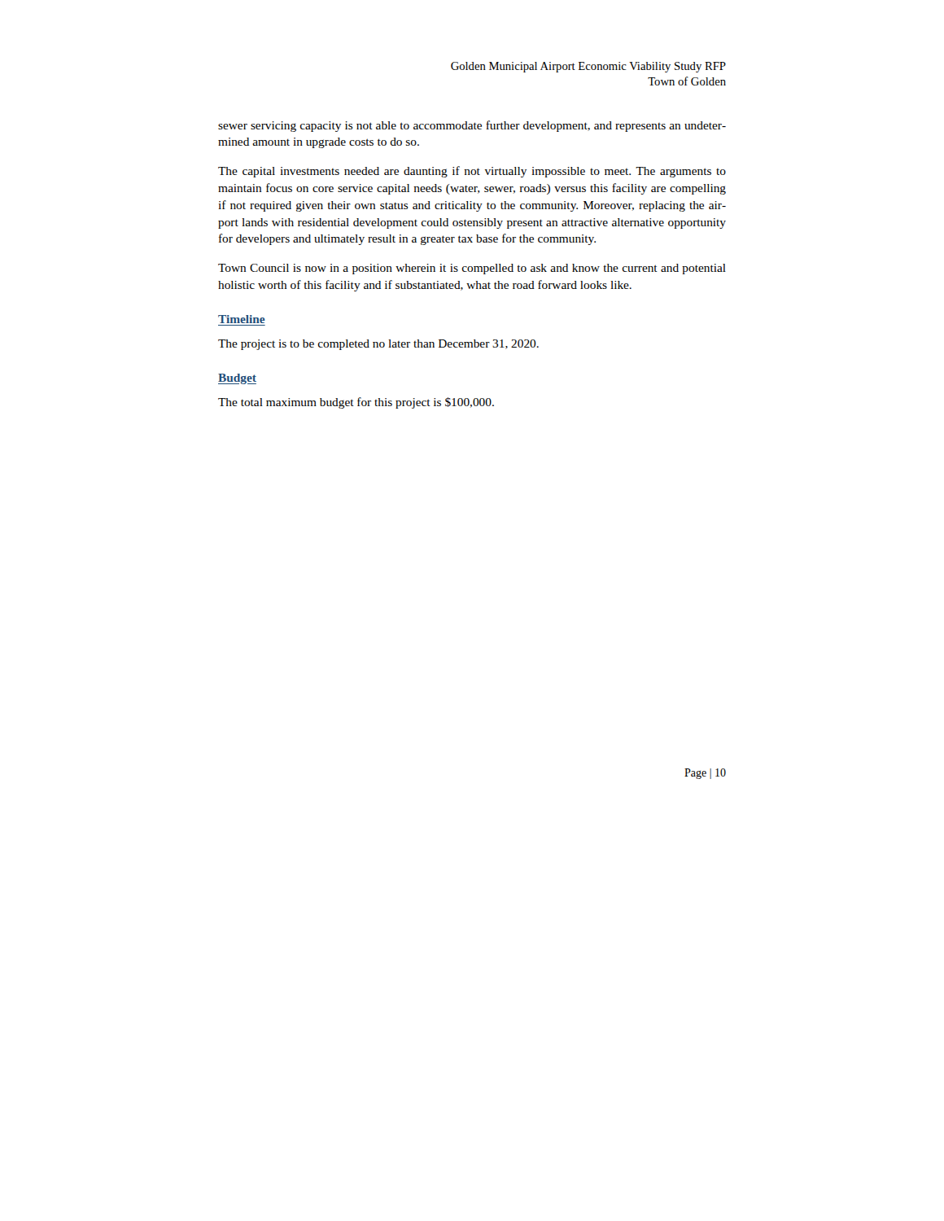Golden Municipal Airport Economic Viability Study RFP Town of Golden
sewer servicing capacity is not able to accommodate further development, and represents an undetermined amount in upgrade costs to do so.
The capital investments needed are daunting if not virtually impossible to meet. The arguments to maintain focus on core service capital needs (water, sewer, roads) versus this facility are compelling if not required given their own status and criticality to the community. Moreover, replacing the airport lands with residential development could ostensibly present an attractive alternative opportunity for developers and ultimately result in a greater tax base for the community.
Town Council is now in a position wherein it is compelled to ask and know the current and potential holistic worth of this facility and if substantiated, what the road forward looks like.
Timeline
The project is to be completed no later than December 31, 2020.
Budget
The total maximum budget for this project is $100,000.
Page | 10